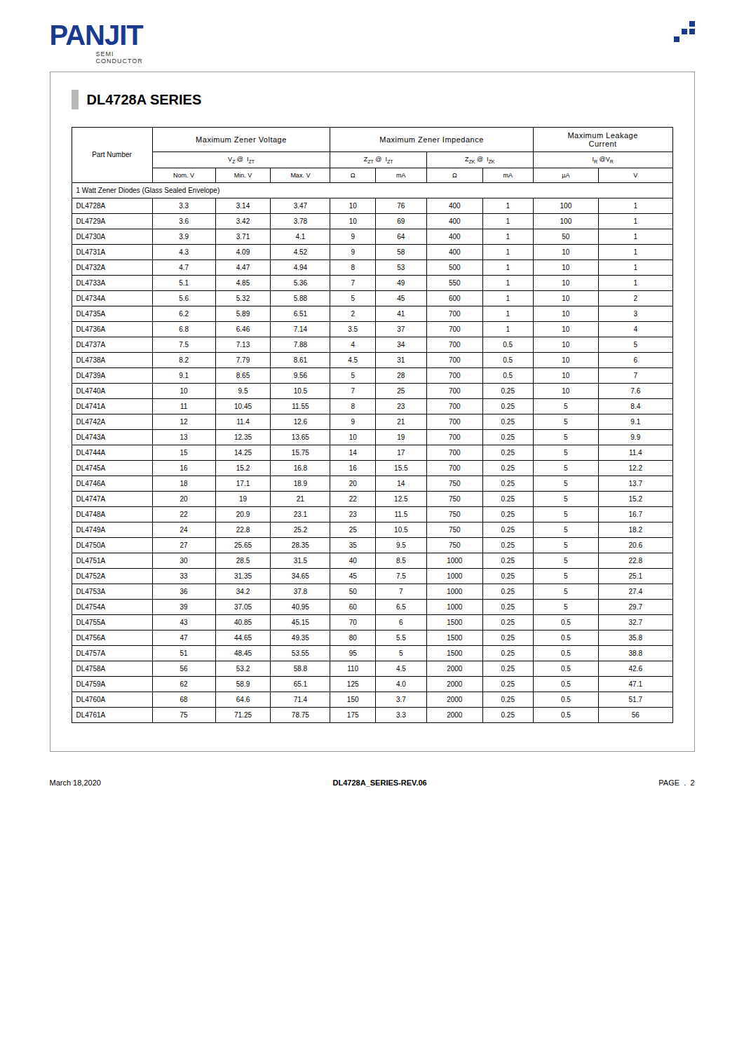PANJIT
SEMI
CONDUCTOR
DL4728A SERIES
| Part Number | Maximum Zener Voltage | Maximum Zener Impedance | Maximum Leakage Current |
| --- | --- | --- | --- |
| V Z @ I ZT | Z ZT @ I ZT | Z ZK @ I ZK | I R @V R |
| Nom. V | Min. V | Max. V | Ω | mA | Ω | mA | µA | V |
| 1 Watt Zener Diodes (Glass Sealed Envelope) |
| DL4728A | 3.3 | 3.14 | 3.47 | 10 | 76 | 400 | 1 | 100 | 1 |
| DL4729A | 3.6 | 3.42 | 3.78 | 10 | 69 | 400 | 1 | 100 | 1 |
| DL4730A | 3.9 | 3.71 | 4.1 | 9 | 64 | 400 | 1 | 50 | 1 |
| DL4731A | 4.3 | 4.09 | 4.52 | 9 | 58 | 400 | 1 | 10 | 1 |
| DL4732A | 4.7 | 4.47 | 4.94 | 8 | 53 | 500 | 1 | 10 | 1 |
| DL4733A | 5.1 | 4.85 | 5.36 | 7 | 49 | 550 | 1 | 10 | 1 |
| DL4734A | 5.6 | 5.32 | 5.88 | 5 | 45 | 600 | 1 | 10 | 2 |
| DL4735A | 6.2 | 5.89 | 6.51 | 2 | 41 | 700 | 1 | 10 | 3 |
| DL4736A | 6.8 | 6.46 | 7.14 | 3.5 | 37 | 700 | 1 | 10 | 4 |
| DL4737A | 7.5 | 7.13 | 7.88 | 4 | 34 | 700 | 0.5 | 10 | 5 |
| DL4738A | 8.2 | 7.79 | 8.61 | 4.5 | 31 | 700 | 0.5 | 10 | 6 |
| DL4739A | 9.1 | 8.65 | 9.56 | 5 | 28 | 700 | 0.5 | 10 | 7 |
| DL4740A | 10 | 9.5 | 10.5 | 7 | 25 | 700 | 0.25 | 10 | 7.6 |
| DL4741A | 11 | 10.45 | 11.55 | 8 | 23 | 700 | 0.25 | 5 | 8.4 |
| DL4742A | 12 | 11.4 | 12.6 | 9 | 21 | 700 | 0.25 | 5 | 9.1 |
| DL4743A | 13 | 12.35 | 13.65 | 10 | 19 | 700 | 0.25 | 5 | 9.9 |
| DL4744A | 15 | 14.25 | 15.75 | 14 | 17 | 700 | 0.25 | 5 | 11.4 |
| DL4745A | 16 | 15.2 | 16.8 | 16 | 15.5 | 700 | 0.25 | 5 | 12.2 |
| DL4746A | 18 | 17.1 | 18.9 | 20 | 14 | 750 | 0.25 | 5 | 13.7 |
| DL4747A | 20 | 19 | 21 | 22 | 12.5 | 750 | 0.25 | 5 | 15.2 |
| DL4748A | 22 | 20.9 | 23.1 | 23 | 11.5 | 750 | 0.25 | 5 | 16.7 |
| DL4749A | 24 | 22.8 | 25.2 | 25 | 10.5 | 750 | 0.25 | 5 | 18.2 |
| DL4750A | 27 | 25.65 | 28.35 | 35 | 9.5 | 750 | 0.25 | 5 | 20.6 |
| DL4751A | 30 | 28.5 | 31.5 | 40 | 8.5 | 1000 | 0.25 | 5 | 22.8 |
| DL4752A | 33 | 31.35 | 34.65 | 45 | 7.5 | 1000 | 0.25 | 5 | 25.1 |
| DL4753A | 36 | 34.2 | 37.8 | 50 | 7 | 1000 | 0.25 | 5 | 27.4 |
| DL4754A | 39 | 37.05 | 40.95 | 60 | 6.5 | 1000 | 0.25 | 5 | 29.7 |
| DL4755A | 43 | 40.85 | 45.15 | 70 | 6 | 1500 | 0.25 | 0.5 | 32.7 |
| DL4756A | 47 | 44.65 | 49.35 | 80 | 5.5 | 1500 | 0.25 | 0.5 | 35.8 |
| DL4757A | 51 | 48.45 | 53.55 | 95 | 5 | 1500 | 0.25 | 0.5 | 38.8 |
| DL4758A | 56 | 53.2 | 58.8 | 110 | 4.5 | 2000 | 0.25 | 0.5 | 42.6 |
| DL4759A | 62 | 58.9 | 65.1 | 125 | 4.0 | 2000 | 0.25 | 0.5 | 47.1 |
| DL4760A | 68 | 64.6 | 71.4 | 150 | 3.7 | 2000 | 0.25 | 0.5 | 51.7 |
| DL4761A | 75 | 71.25 | 78.75 | 175 | 3.3 | 2000 | 0.25 | 0.5 | 56 |
March 18,2020
DL4728A_SERIES-REV.06
PAGE . 2